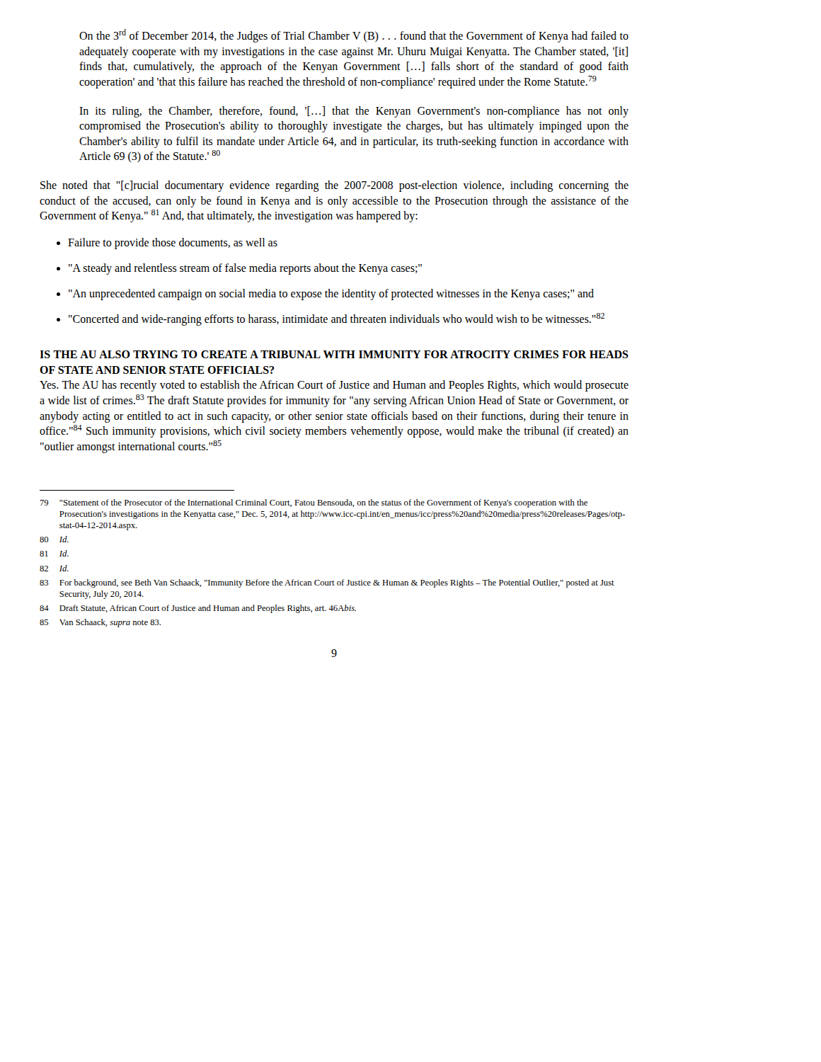On the 3rd of December 2014, the Judges of Trial Chamber V (B) . . . found that the Government of Kenya had failed to adequately cooperate with my investigations in the case against Mr. Uhuru Muigai Kenyatta. The Chamber stated, '[it] finds that, cumulatively, the approach of the Kenyan Government […] falls short of the standard of good faith cooperation' and 'that this failure has reached the threshold of non-compliance' required under the Rome Statute.79
In its ruling, the Chamber, therefore, found, '[…] that the Kenyan Government's non-compliance has not only compromised the Prosecution's ability to thoroughly investigate the charges, but has ultimately impinged upon the Chamber's ability to fulfil its mandate under Article 64, and in particular, its truth-seeking function in accordance with Article 69 (3) of the Statute.' 80
She noted that "[c]rucial documentary evidence regarding the 2007-2008 post-election violence, including concerning the conduct of the accused, can only be found in Kenya and is only accessible to the Prosecution through the assistance of the Government of Kenya." 81 And, that ultimately, the investigation was hampered by:
Failure to provide those documents, as well as
"A steady and relentless stream of false media reports about the Kenya cases;"
"An unprecedented campaign on social media to expose the identity of protected witnesses in the Kenya cases;" and
"Concerted and wide-ranging efforts to harass, intimidate and threaten individuals who would wish to be witnesses."82
Is the AU also trying to create a tribunal with immunity for atrocity crimes for heads of state and senior state officials?
Yes. The AU has recently voted to establish the African Court of Justice and Human and Peoples Rights, which would prosecute a wide list of crimes.83 The draft Statute provides for immunity for "any serving African Union Head of State or Government, or anybody acting or entitled to act in such capacity, or other senior state officials based on their functions, during their tenure in office."84 Such immunity provisions, which civil society members vehemently oppose, would make the tribunal (if created) an "outlier amongst international courts."85
79"Statement of the Prosecutor of the International Criminal Court, Fatou Bensouda, on the status of the Government of Kenya's cooperation with the Prosecution's investigations in the Kenyatta case," Dec. 5, 2014, at http://www.icc-cpi.int/en_menus/icc/press%20and%20media/press%20releases/Pages/otp-stat-04-12-2014.aspx.
80 Id.
81 Id.
82 Id.
83 For background, see Beth Van Schaack, "Immunity Before the African Court of Justice & Human & Peoples Rights – The Potential Outlier," posted at Just Security, July 20, 2014.
84 Draft Statute, African Court of Justice and Human and Peoples Rights, art. 46Abis.
85 Van Schaack, supra note 83.
9